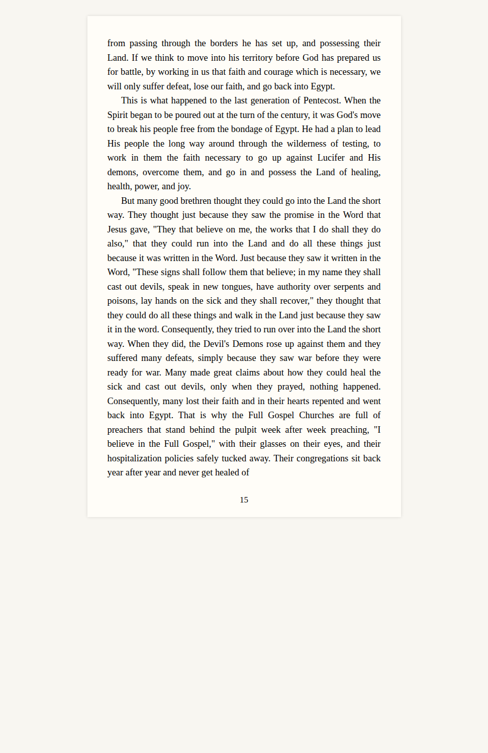from passing through the borders he has set up, and possessing their Land. If we think to move into his territory before God has prepared us for battle, by working in us that faith and courage which is necessary, we will only suffer defeat, lose our faith, and go back into Egypt.
This is what happened to the last generation of Pentecost. When the Spirit began to be poured out at the turn of the century, it was God's move to break his people free from the bondage of Egypt. He had a plan to lead His people the long way around through the wilderness of testing, to work in them the faith necessary to go up against Lucifer and His demons, overcome them, and go in and possess the Land of healing, health, power, and joy.
But many good brethren thought they could go into the Land the short way. They thought just because they saw the promise in the Word that Jesus gave, "They that believe on me, the works that I do shall they do also," that they could run into the Land and do all these things just because it was written in the Word. Just because they saw it written in the Word, "These signs shall follow them that believe; in my name they shall cast out devils, speak in new tongues, have authority over serpents and poisons, lay hands on the sick and they shall recover," they thought that they could do all these things and walk in the Land just because they saw it in the word. Consequently, they tried to run over into the Land the short way. When they did, the Devil's Demons rose up against them and they suffered many defeats, simply because they saw war before they were ready for war. Many made great claims about how they could heal the sick and cast out devils, only when they prayed, nothing happened. Consequently, many lost their faith and in their hearts repented and went back into Egypt. That is why the Full Gospel Churches are full of preachers that stand behind the pulpit week after week preaching, "I believe in the Full Gospel," with their glasses on their eyes, and their hospitalization policies safely tucked away. Their congregations sit back year after year and never get healed of
15